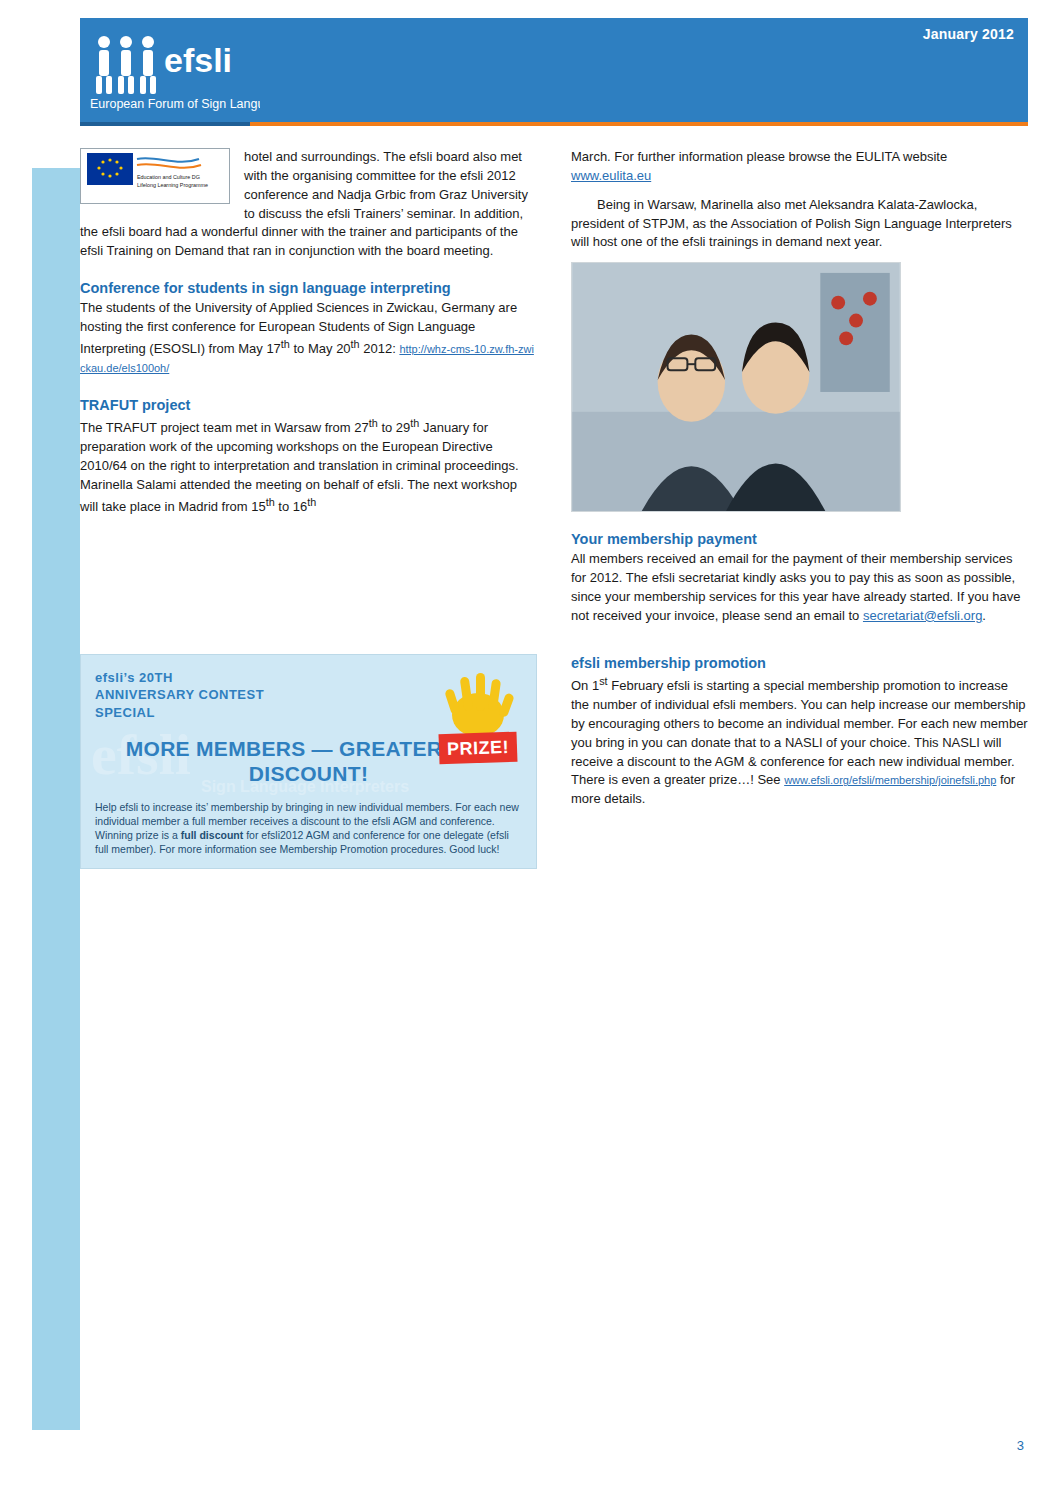efsli European Forum of Sign Language Interpreters
January 2012
Education and Culture DG Lifelong Learning Programme
hotel and surroundings. The efsli board also met with the organising committee for the efsli 2012 conference and Nadja Grbic from Graz University to discuss the efsli Trainers’ seminar. In addition, the efsli board had a wonderful dinner with the trainer and participants of the efsli Training on Demand that ran in conjunction with the board meeting.
Conference for students in sign language interpreting
The students of the University of Applied Sciences in Zwickau, Germany are hosting the first conference for European Students of Sign Language Interpreting (ESOSLI) from May 17th to May 20th 2012: http://whz-cms-10.zw.fh-zwickau.de/els100oh/
TRAFUT project
The TRAFUT project team met in Warsaw from 27th to 29th January for preparation work of the upcoming workshops on the European Directive 2010/64 on the right to interpretation and translation in criminal proceedings. Marinella Salami attended the meeting on behalf of efsli. The next workshop will take place in Madrid from 15th to 16th
March. For further information please browse the EULITA website www.eulita.eu
Being in Warsaw, Marinella also met Aleksandra Kalata-Zawlocka, president of STPJM, as the Association of Polish Sign Language Interpreters will host one of the efsli trainings in demand next year.
Your membership payment
All members received an email for the payment of their membership services for 2012. The efsli secretariat kindly asks you to pay this as soon as possible, since your membership services for this year have already started. If you have not received your invoice, please send an email to secretariat@efsli.org.
efsli
Sign Language Interpreters
PRIZE!
efsli’s 20TH
ANNIVERSARY CONTEST
SPECIAL
MORE MEMBERS — GREATER THE DISCOUNT!
Help efsli to increase its’ membership by bringing in new individual members. For each new individual member a full member receives a discount to the efsli AGM and conference. Winning prize is a full discount for efsli2012 AGM and conference for one delegate (efsli full member). For more information see Membership Promotion procedures. Good luck!
efsli membership promotion
On 1st February efsli is starting a special membership promotion to increase the number of individual efsli members. You can help increase our membership by encouraging others to become an individual member. For each new member you bring in you can donate that to a NASLI of your choice. This NASLI will receive a discount to the AGM & conference for each new individual member. There is even a greater prize…! See www.efsli.org/efsli/membership/joinefsli.php for more details.
3